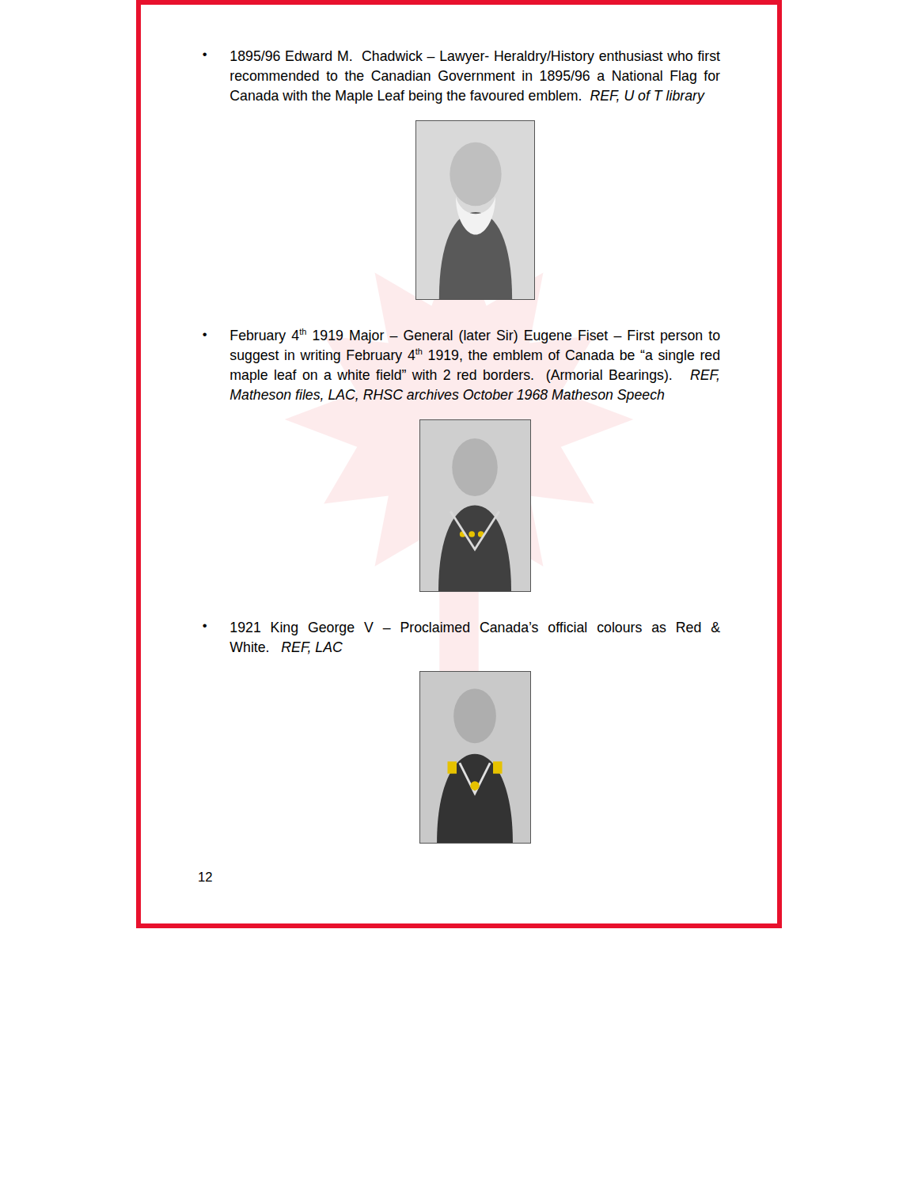1895/96 Edward M. Chadwick – Lawyer- Heraldry/History enthusiast who first recommended to the Canadian Government in 1895/96 a National Flag for Canada with the Maple Leaf being the favoured emblem. REF, U of T library
February 4th 1919 Major – General (later Sir) Eugene Fiset – First person to suggest in writing February 4th 1919, the emblem of Canada be “a single red maple leaf on a white field” with 2 red borders. (Armorial Bearings). REF, Matheson files, LAC, RHSC archives October 1968 Matheson Speech
1921 King George V – Proclaimed Canada’s official colours as Red & White. REF, LAC
12